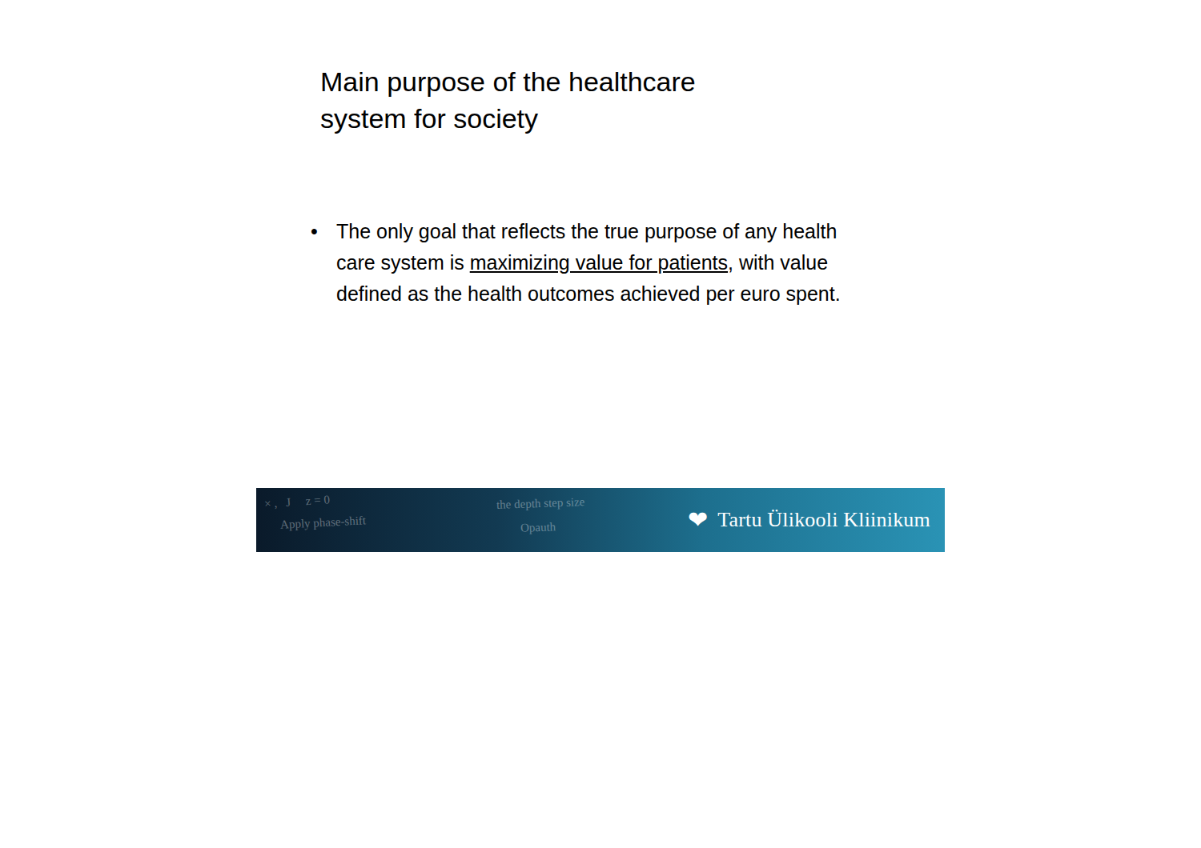Main purpose of the healthcare
system for society
The only goal that reflects the true purpose of any health care system is maximizing value for patients, with value defined as the health outcomes achieved per euro spent.
× , J z = 0 Apply phase-shift the depth step size Opauth
❤ Tartu Ülikooli Kliinikum